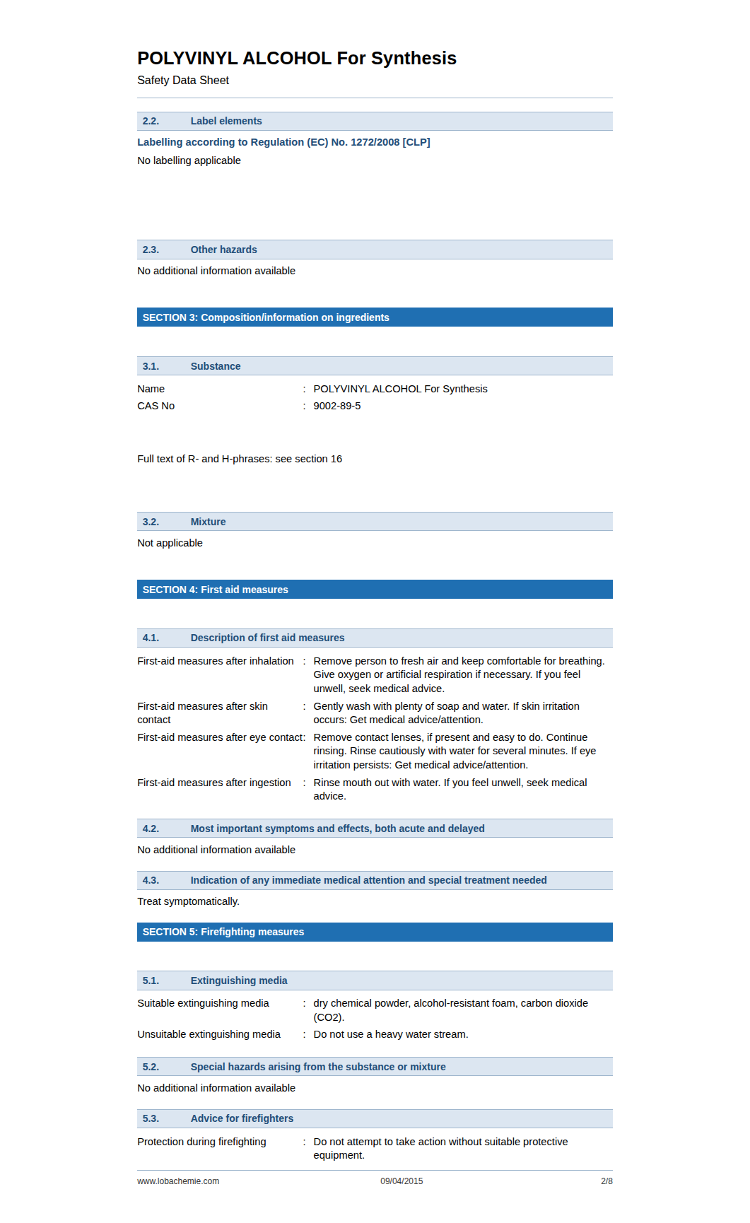POLYVINYL ALCOHOL For Synthesis
Safety Data Sheet
2.2. Label elements
Labelling according to Regulation (EC) No. 1272/2008 [CLP]
No labelling applicable
2.3. Other hazards
No additional information available
SECTION 3: Composition/information on ingredients
3.1. Substance
| Name | : | POLYVINYL ALCOHOL For Synthesis |
| CAS No | : | 9002-89-5 |
Full text of R- and H-phrases: see section 16
3.2. Mixture
Not applicable
SECTION 4: First aid measures
4.1. Description of first aid measures
| First-aid measures after inhalation | : | Remove person to fresh air and keep comfortable for breathing. Give oxygen or artificial respiration if necessary. If you feel unwell, seek medical advice. |
| First-aid measures after skin contact | : | Gently wash with plenty of soap and water. If skin irritation occurs: Get medical advice/attention. |
| First-aid measures after eye contact | : | Remove contact lenses, if present and easy to do. Continue rinsing. Rinse cautiously with water for several minutes. If eye irritation persists: Get medical advice/attention. |
| First-aid measures after ingestion | : | Rinse mouth out with water. If you feel unwell, seek medical advice. |
4.2. Most important symptoms and effects, both acute and delayed
No additional information available
4.3. Indication of any immediate medical attention and special treatment needed
Treat symptomatically.
SECTION 5: Firefighting measures
5.1. Extinguishing media
| Suitable extinguishing media | : | dry chemical powder, alcohol-resistant foam, carbon dioxide (CO2). |
| Unsuitable extinguishing media | : | Do not use a heavy water stream. |
5.2. Special hazards arising from the substance or mixture
No additional information available
5.3. Advice for firefighters
| Protection during firefighting | : | Do not attempt to take action without suitable protective equipment. |
www.lobachemie.com
09/04/2015
2/8